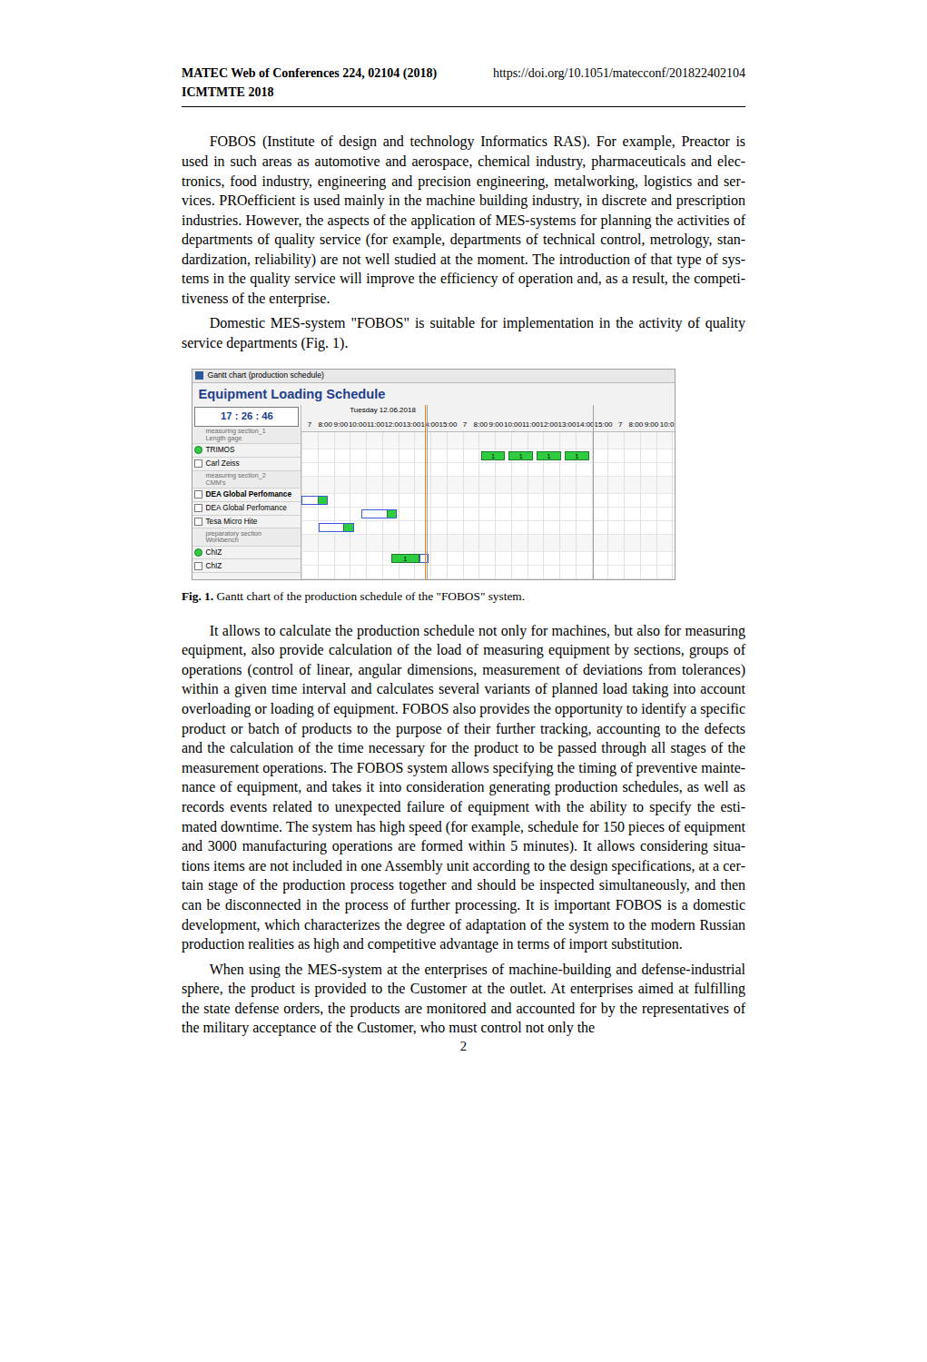MATEC Web of Conferences 224, 02104 (2018)
https://doi.org/10.1051/matecconf/201822402104
ICMTMTE 2018
FOBOS (Institute of design and technology Informatics RAS). For example, Preactor is used in such areas as automotive and aerospace, chemical industry, pharmaceuticals and electronics, food industry, engineering and precision engineering, metalworking, logistics and services. PROefficient is used mainly in the machine building industry, in discrete and prescription industries. However, the aspects of the application of MES-systems for planning the activities of departments of quality service (for example, departments of technical control, metrology, standardization, reliability) are not well studied at the moment. The introduction of that type of systems in the quality service will improve the efficiency of operation and, as a result, the competitiveness of the enterprise.
Domestic MES-system "FOBOS" is suitable for implementation in the activity of quality service departments (Fig. 1).
Gantt chart (production schedule)
Equipment Loading Schedule
17 : 26 : 46
measuring section_1
Length gage
TRIMOS
Carl Zeiss
measuring section_2
CMM's
DEA Global Perfomance
DEA Global Perfomance
Tesa Micro Hite
preparatory section
Workbench
ChIZ
ChIZ
Tuesday 12.06.2018
78:009:0010:0011:0012:0013:0014:0015:0078:009:0010:0011:0012:0013:0014:0015:0078:009:0010:0
1
1
1
1
1
Fig. 1. Gantt chart of the production schedule of the "FOBOS" system.
It allows to calculate the production schedule not only for machines, but also for measuring equipment, also provide calculation of the load of measuring equipment by sections, groups of operations (control of linear, angular dimensions, measurement of deviations from tolerances) within a given time interval and calculates several variants of planned load taking into account overloading or loading of equipment. FOBOS also provides the opportunity to identify a specific product or batch of products to the purpose of their further tracking, accounting to the defects and the calculation of the time necessary for the product to be passed through all stages of the measurement operations. The FOBOS system allows specifying the timing of preventive maintenance of equipment, and takes it into consideration generating production schedules, as well as records events related to unexpected failure of equipment with the ability to specify the estimated downtime. The system has high speed (for example, schedule for 150 pieces of equipment and 3000 manufacturing operations are formed within 5 minutes). It allows considering situations items are not included in one Assembly unit according to the design specifications, at a certain stage of the production process together and should be inspected simultaneously, and then can be disconnected in the process of further processing. It is important FOBOS is a domestic development, which characterizes the degree of adaptation of the system to the modern Russian production realities as high and competitive advantage in terms of import substitution.
When using the MES-system at the enterprises of machine-building and defense-industrial sphere, the product is provided to the Customer at the outlet. At enterprises aimed at fulfilling the state defense orders, the products are monitored and accounted for by the representatives of the military acceptance of the Customer, who must control not only the
2